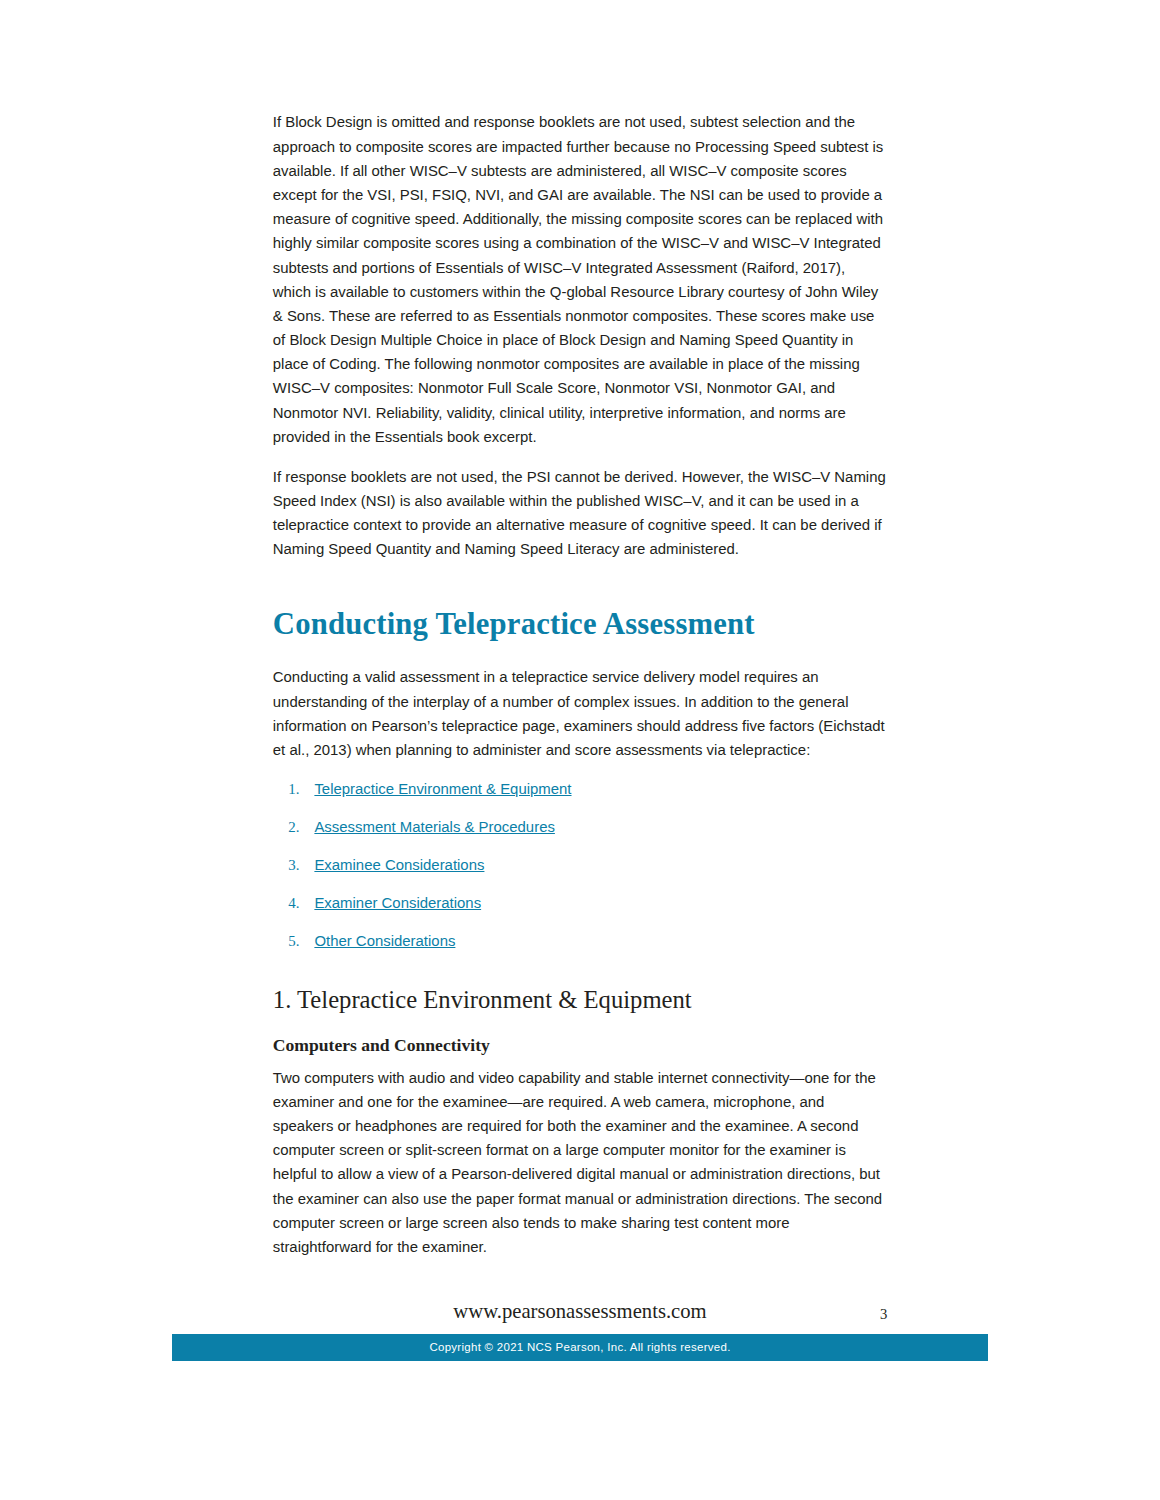If Block Design is omitted and response booklets are not used, subtest selection and the approach to composite scores are impacted further because no Processing Speed subtest is available. If all other WISC–V subtests are administered, all WISC–V composite scores except for the VSI, PSI, FSIQ, NVI, and GAI are available. The NSI can be used to provide a measure of cognitive speed. Additionally, the missing composite scores can be replaced with highly similar composite scores using a combination of the WISC–V and WISC–V Integrated subtests and portions of Essentials of WISC–V Integrated Assessment (Raiford, 2017), which is available to customers within the Q-global Resource Library courtesy of John Wiley & Sons. These are referred to as Essentials nonmotor composites. These scores make use of Block Design Multiple Choice in place of Block Design and Naming Speed Quantity in place of Coding. The following nonmotor composites are available in place of the missing WISC–V composites: Nonmotor Full Scale Score, Nonmotor VSI, Nonmotor GAI, and Nonmotor NVI. Reliability, validity, clinical utility, interpretive information, and norms are provided in the Essentials book excerpt.
If response booklets are not used, the PSI cannot be derived. However, the WISC–V Naming Speed Index (NSI) is also available within the published WISC–V, and it can be used in a telepractice context to provide an alternative measure of cognitive speed. It can be derived if Naming Speed Quantity and Naming Speed Literacy are administered.
Conducting Telepractice Assessment
Conducting a valid assessment in a telepractice service delivery model requires an understanding of the interplay of a number of complex issues. In addition to the general information on Pearson’s telepractice page, examiners should address five factors (Eichstadt et al., 2013) when planning to administer and score assessments via telepractice:
Telepractice Environment & Equipment
Assessment Materials & Procedures
Examinee Considerations
Examiner Considerations
Other Considerations
1. Telepractice Environment & Equipment
Computers and Connectivity
Two computers with audio and video capability and stable internet connectivity—one for the examiner and one for the examinee—are required. A web camera, microphone, and speakers or headphones are required for both the examiner and the examinee. A second computer screen or split-screen format on a large computer monitor for the examiner is helpful to allow a view of a Pearson-delivered digital manual or administration directions, but the examiner can also use the paper format manual or administration directions. The second computer screen or large screen also tends to make sharing test content more straightforward for the examiner.
www.pearsonassessments.com 3
Copyright © 2021 NCS Pearson, Inc. All rights reserved.